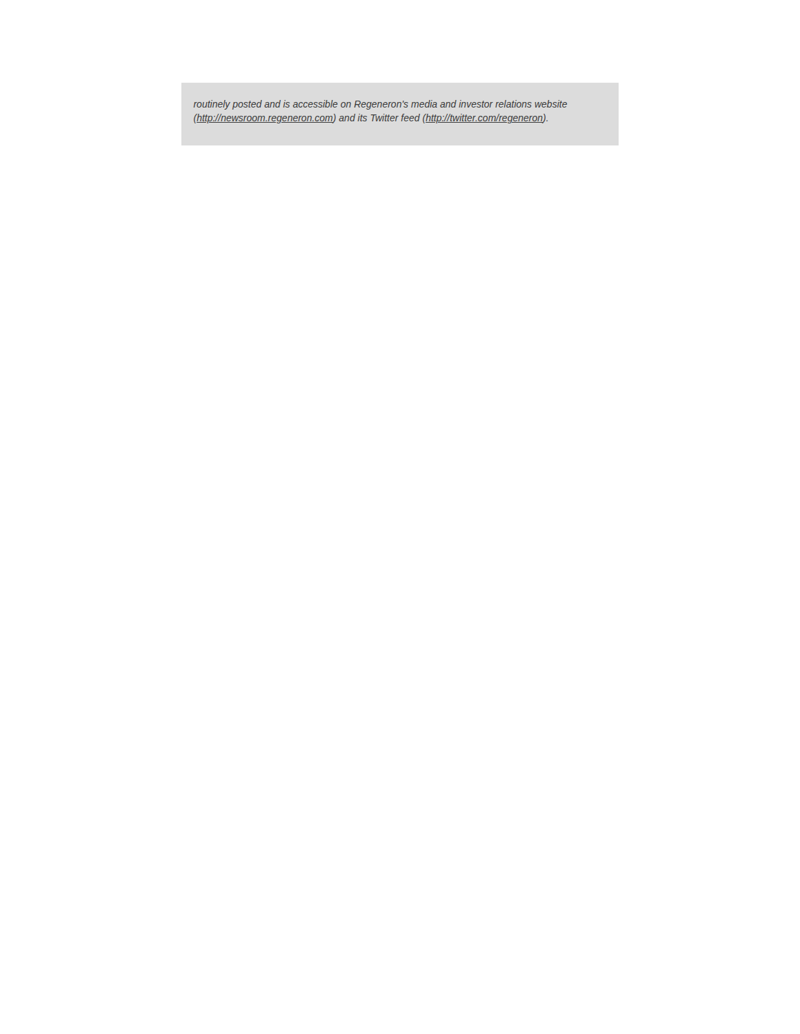routinely posted and is accessible on Regeneron's media and investor relations website (http://newsroom.regeneron.com) and its Twitter feed (http://twitter.com/regeneron).